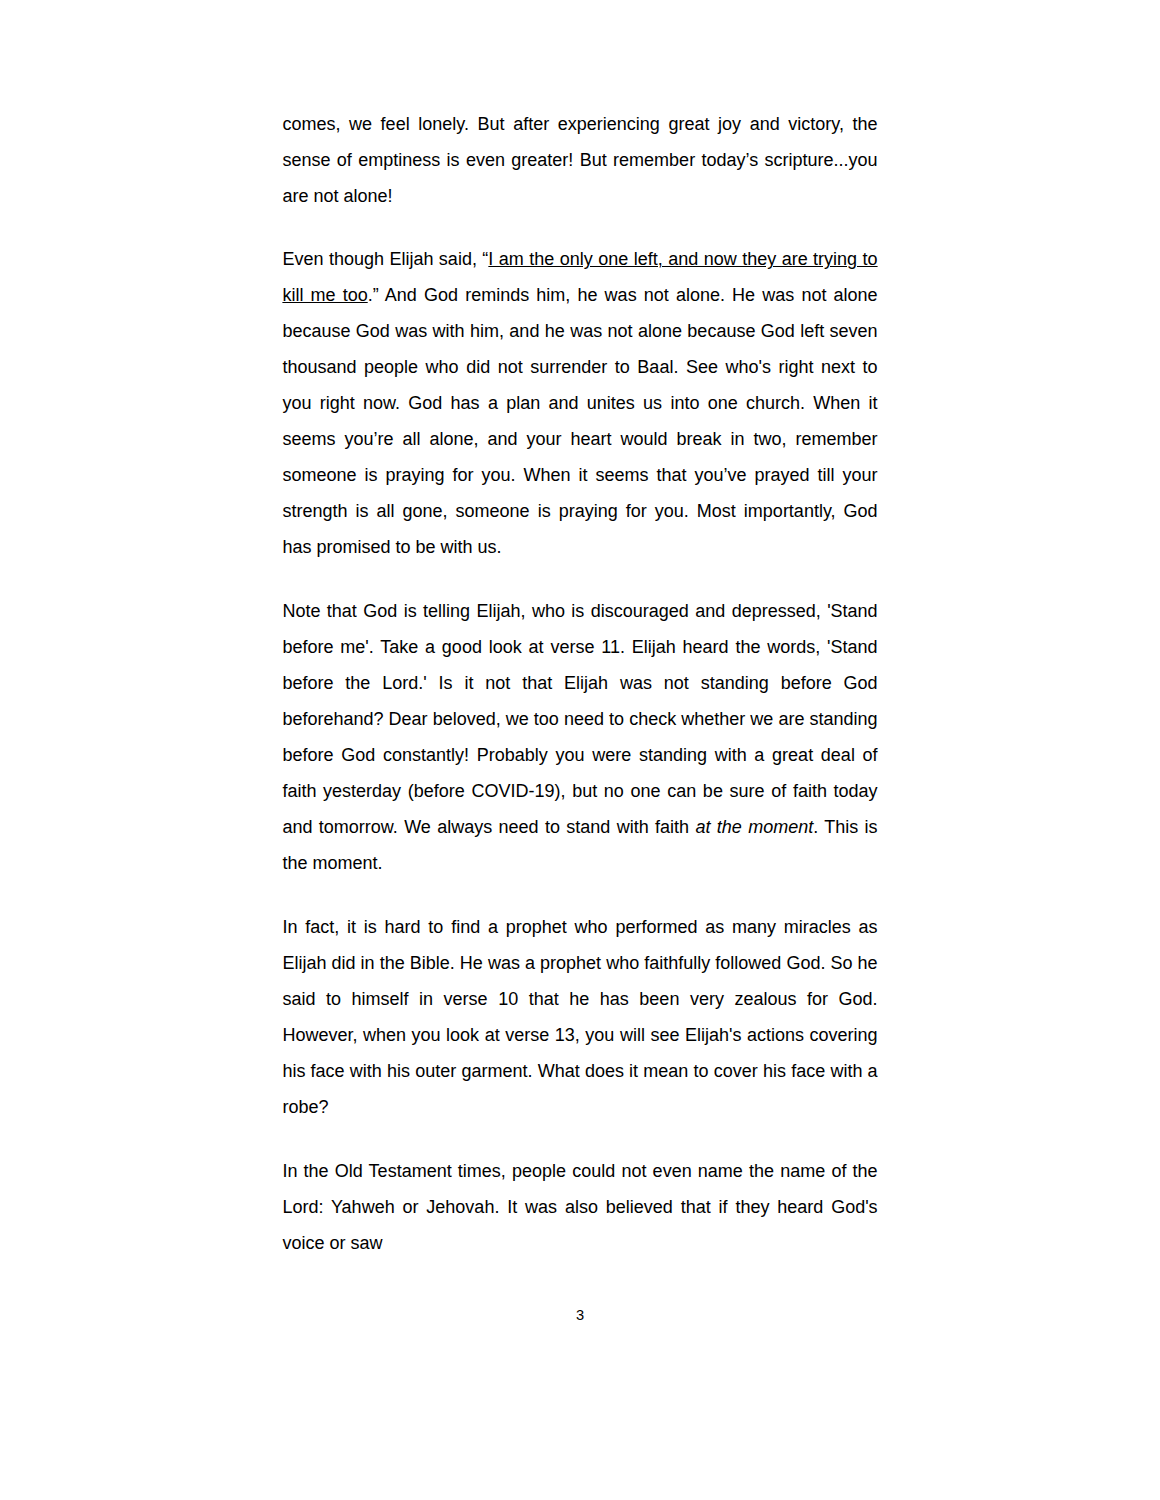comes, we feel lonely. But after experiencing great joy and victory, the sense of emptiness is even greater! But remember today’s scripture...you are not alone!
Even though Elijah said, “I am the only one left, and now they are trying to kill me too.” And God reminds him, he was not alone. He was not alone because God was with him, and he was not alone because God left seven thousand people who did not surrender to Baal. See who's right next to you right now. God has a plan and unites us into one church. When it seems you’re all alone, and your heart would break in two, remember someone is praying for you. When it seems that you’ve prayed till your strength is all gone, someone is praying for you. Most importantly, God has promised to be with us.
Note that God is telling Elijah, who is discouraged and depressed, 'Stand before me'. Take a good look at verse 11. Elijah heard the words, 'Stand before the Lord.' Is it not that Elijah was not standing before God beforehand? Dear beloved, we too need to check whether we are standing before God constantly! Probably you were standing with a great deal of faith yesterday (before COVID-19), but no one can be sure of faith today and tomorrow. We always need to stand with faith at the moment. This is the moment.
In fact, it is hard to find a prophet who performed as many miracles as Elijah did in the Bible. He was a prophet who faithfully followed God. So he said to himself in verse 10 that he has been very zealous for God. However, when you look at verse 13, you will see Elijah's actions covering his face with his outer garment. What does it mean to cover his face with a robe?
In the Old Testament times, people could not even name the name of the Lord: Yahweh or Jehovah. It was also believed that if they heard God's voice or saw
3